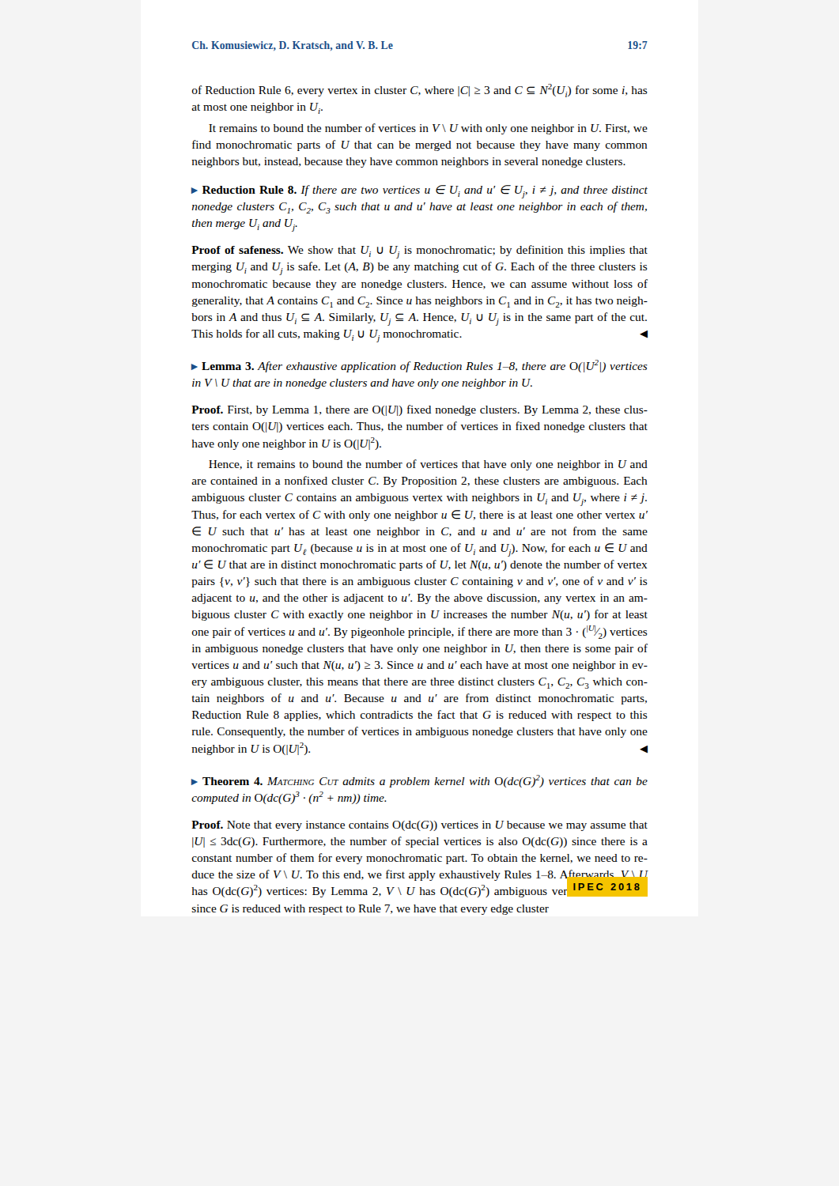Ch. Komusiewicz, D. Kratsch, and V. B. Le 19:7
of Reduction Rule 6, every vertex in cluster C, where |C| ≥ 3 and C ⊆ N2(Ui) for some i, has at most one neighbor in Ui.
It remains to bound the number of vertices in V \ U with only one neighbor in U. First, we find monochromatic parts of U that can be merged not because they have many common neighbors but, instead, because they have common neighbors in several nonedge clusters.
▸ Reduction Rule 8. If there are two vertices u ∈ Ui and u′ ∈ Uj, i ≠ j, and three distinct nonedge clusters C1, C2, C3 such that u and u′ have at least one neighbor in each of them, then merge Ui and Uj.
Proof of safeness. We show that Ui ∪ Uj is monochromatic; by definition this implies that merging Ui and Uj is safe. Let (A, B) be any matching cut of G. Each of the three clusters is monochromatic because they are nonedge clusters. Hence, we can assume without loss of generality, that A contains C1 and C2. Since u has neighbors in C1 and in C2, it has two neighbors in A and thus Ui ⊆ A. Similarly, Uj ⊆ A. Hence, Ui ∪ Uj is in the same part of the cut. This holds for all cuts, making Ui ∪ Uj monochromatic.
▸ Lemma 3. After exhaustive application of Reduction Rules 1–8, there are O(|U2|) vertices in V \ U that are in nonedge clusters and have only one neighbor in U.
Proof. First, by Lemma 1, there are O(|U|) fixed nonedge clusters. By Lemma 2, these clusters contain O(|U|) vertices each. Thus, the number of vertices in fixed nonedge clusters that have only one neighbor in U is O(|U|2).
Hence, it remains to bound the number of vertices that have only one neighbor in U and are contained in a nonfixed cluster C. By Proposition 2, these clusters are ambiguous. Each ambiguous cluster C contains an ambiguous vertex with neighbors in Ui and Uj, where i ≠ j. Thus, for each vertex of C with only one neighbor u ∈ U, there is at least one other vertex u′ ∈ U such that u′ has at least one neighbor in C, and u and u′ are not from the same monochromatic part Uℓ (because u is in at most one of Ui and Uj). Now, for each u ∈ U and u′ ∈ U that are in distinct monochromatic parts of U, let N(u, u′) denote the number of vertex pairs {v, v′} such that there is an ambiguous cluster C containing v and v′, one of v and v′ is adjacent to u, and the other is adjacent to u′. By the above discussion, any vertex in an ambiguous cluster C with exactly one neighbor in U increases the number N(u, u′) for at least one pair of vertices u and u′. By pigeonhole principle, if there are more than 3 · (|U|⁄2) vertices in ambiguous nonedge clusters that have only one neighbor in U, then there is some pair of vertices u and u′ such that N(u, u′) ≥ 3. Since u and u′ each have at most one neighbor in every ambiguous cluster, this means that there are three distinct clusters C1, C2, C3 which contain neighbors of u and u′. Because u and u′ are from distinct monochromatic parts, Reduction Rule 8 applies, which contradicts the fact that G is reduced with respect to this rule. Consequently, the number of vertices in ambiguous nonedge clusters that have only one neighbor in U is O(|U|2).
▸ Theorem 4. Matching Cut admits a problem kernel with O(dc(G)2) vertices that can be computed in O(dc(G)3 · (n2 + nm)) time.
Proof. Note that every instance contains O(dc(G)) vertices in U because we may assume that |U| ≤ 3dc(G). Furthermore, the number of special vertices is also O(dc(G)) since there is a constant number of them for every monochromatic part. To obtain the kernel, we need to reduce the size of V \ U. To this end, we first apply exhaustively Rules 1–8. Afterwards, V \ U has O(dc(G)2) vertices: By Lemma 2, V \ U has O(dc(G)2) ambiguous vertices. Moreover, since G is reduced with respect to Rule 7, we have that every edge cluster
IPEC 2018